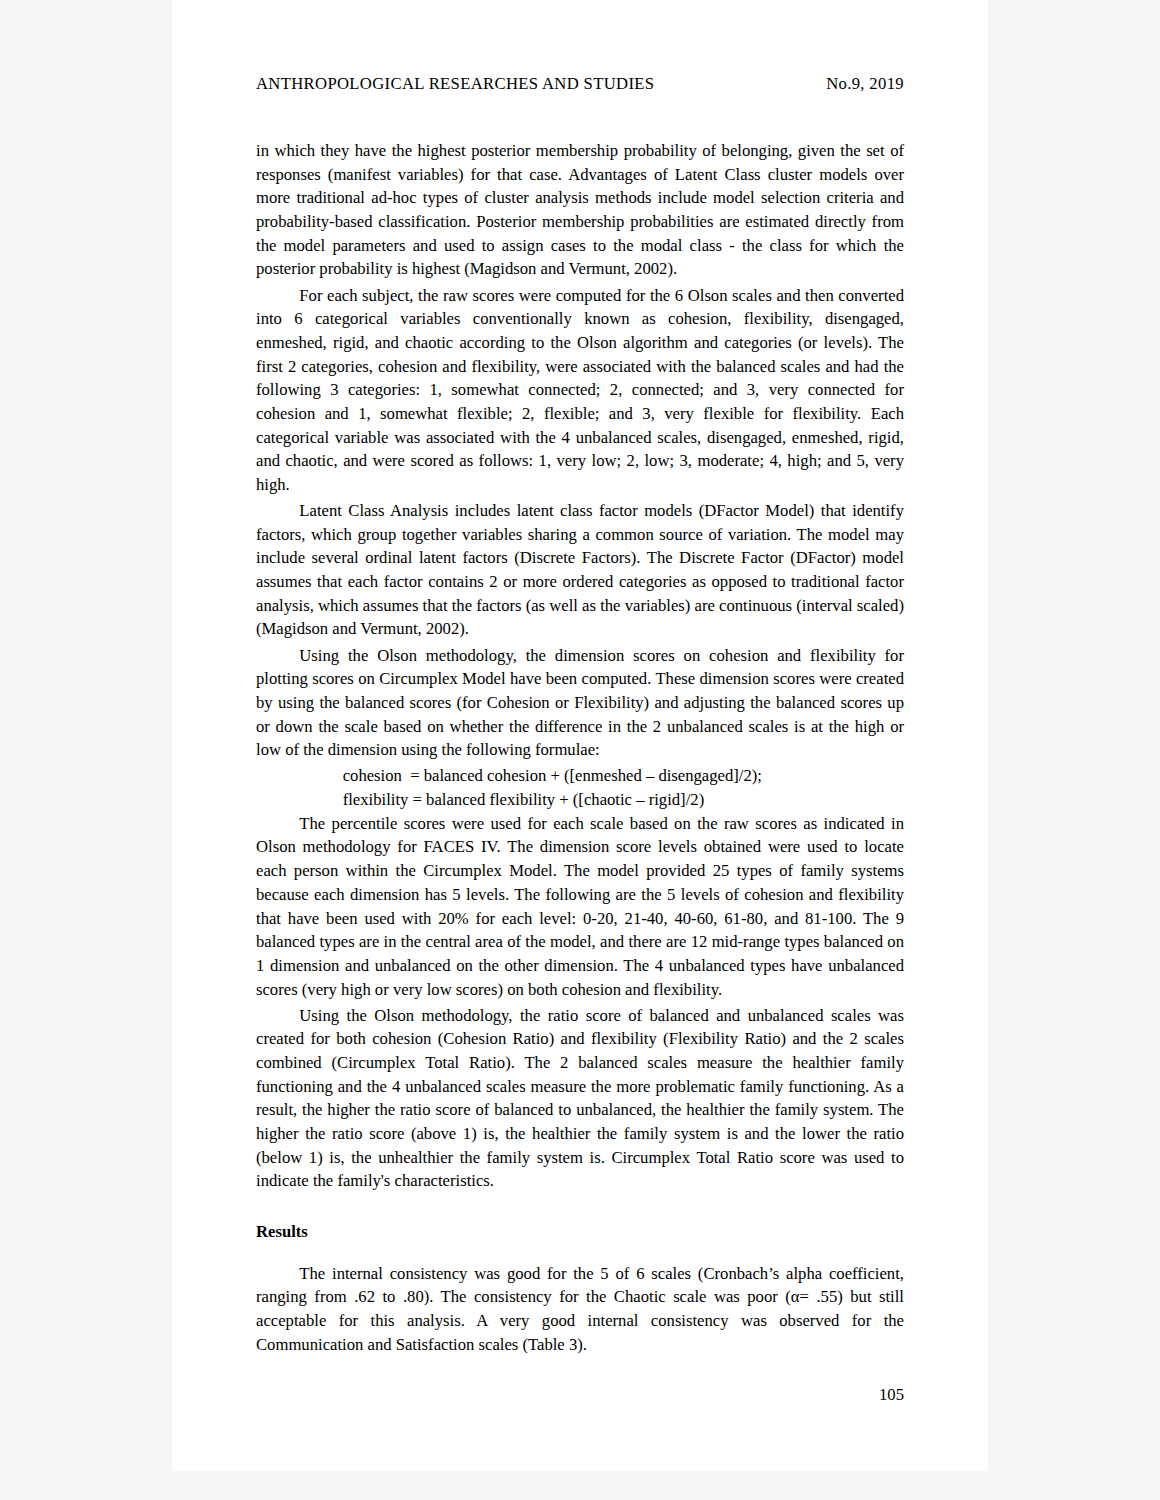Anthropological Researches and Studies No.9, 2019
in which they have the highest posterior membership probability of belonging, given the set of responses (manifest variables) for that case. Advantages of Latent Class cluster models over more traditional ad-hoc types of cluster analysis methods include model selection criteria and probability-based classification. Posterior membership probabilities are estimated directly from the model parameters and used to assign cases to the modal class - the class for which the posterior probability is highest (Magidson and Vermunt, 2002).
For each subject, the raw scores were computed for the 6 Olson scales and then converted into 6 categorical variables conventionally known as cohesion, flexibility, disengaged, enmeshed, rigid, and chaotic according to the Olson algorithm and categories (or levels). The first 2 categories, cohesion and flexibility, were associated with the balanced scales and had the following 3 categories: 1, somewhat connected; 2, connected; and 3, very connected for cohesion and 1, somewhat flexible; 2, flexible; and 3, very flexible for flexibility. Each categorical variable was associated with the 4 unbalanced scales, disengaged, enmeshed, rigid, and chaotic, and were scored as follows: 1, very low; 2, low; 3, moderate; 4, high; and 5, very high.
Latent Class Analysis includes latent class factor models (DFactor Model) that identify factors, which group together variables sharing a common source of variation. The model may include several ordinal latent factors (Discrete Factors). The Discrete Factor (DFactor) model assumes that each factor contains 2 or more ordered categories as opposed to traditional factor analysis, which assumes that the factors (as well as the variables) are continuous (interval scaled) (Magidson and Vermunt, 2002).
Using the Olson methodology, the dimension scores on cohesion and flexibility for plotting scores on Circumplex Model have been computed. These dimension scores were created by using the balanced scores (for Cohesion or Flexibility) and adjusting the balanced scores up or down the scale based on whether the difference in the 2 unbalanced scales is at the high or low of the dimension using the following formulae:
cohesion = balanced cohesion + ([enmeshed – disengaged]/2);
flexibility = balanced flexibility + ([chaotic – rigid]/2)
The percentile scores were used for each scale based on the raw scores as indicated in Olson methodology for FACES IV. The dimension score levels obtained were used to locate each person within the Circumplex Model. The model provided 25 types of family systems because each dimension has 5 levels. The following are the 5 levels of cohesion and flexibility that have been used with 20% for each level: 0-20, 21-40, 40-60, 61-80, and 81-100. The 9 balanced types are in the central area of the model, and there are 12 mid-range types balanced on 1 dimension and unbalanced on the other dimension. The 4 unbalanced types have unbalanced scores (very high or very low scores) on both cohesion and flexibility.
Using the Olson methodology, the ratio score of balanced and unbalanced scales was created for both cohesion (Cohesion Ratio) and flexibility (Flexibility Ratio) and the 2 scales combined (Circumplex Total Ratio). The 2 balanced scales measure the healthier family functioning and the 4 unbalanced scales measure the more problematic family functioning. As a result, the higher the ratio score of balanced to unbalanced, the healthier the family system. The higher the ratio score (above 1) is, the healthier the family system is and the lower the ratio (below 1) is, the unhealthier the family system is. Circumplex Total Ratio score was used to indicate the family's characteristics.
Results
The internal consistency was good for the 5 of 6 scales (Cronbach’s alpha coefficient, ranging from .62 to .80). The consistency for the Chaotic scale was poor (α= .55) but still acceptable for this analysis. A very good internal consistency was observed for the Communication and Satisfaction scales (Table 3).
105